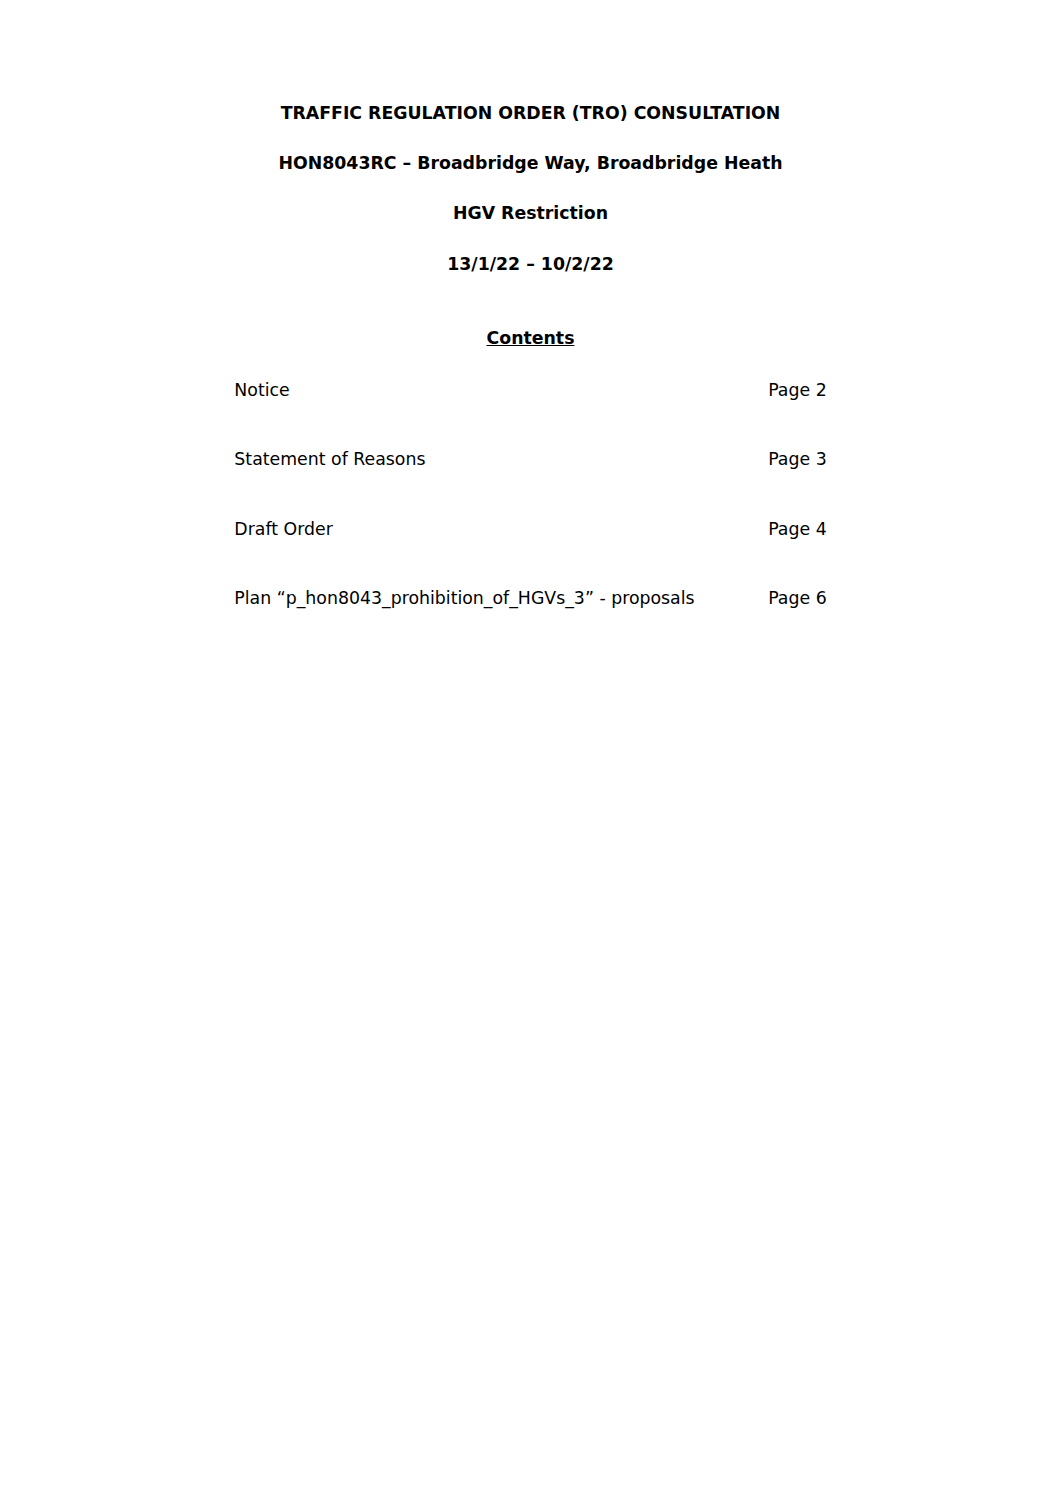TRAFFIC REGULATION ORDER (TRO) CONSULTATION
HON8043RC – Broadbridge Way, Broadbridge Heath
HGV Restriction
13/1/22 – 10/2/22
Contents
| Notice | Page 2 |
| Statement of Reasons | Page 3 |
| Draft Order | Page 4 |
| Plan “p_hon8043_prohibition_of_HGVs_3” - proposals | Page 6 |